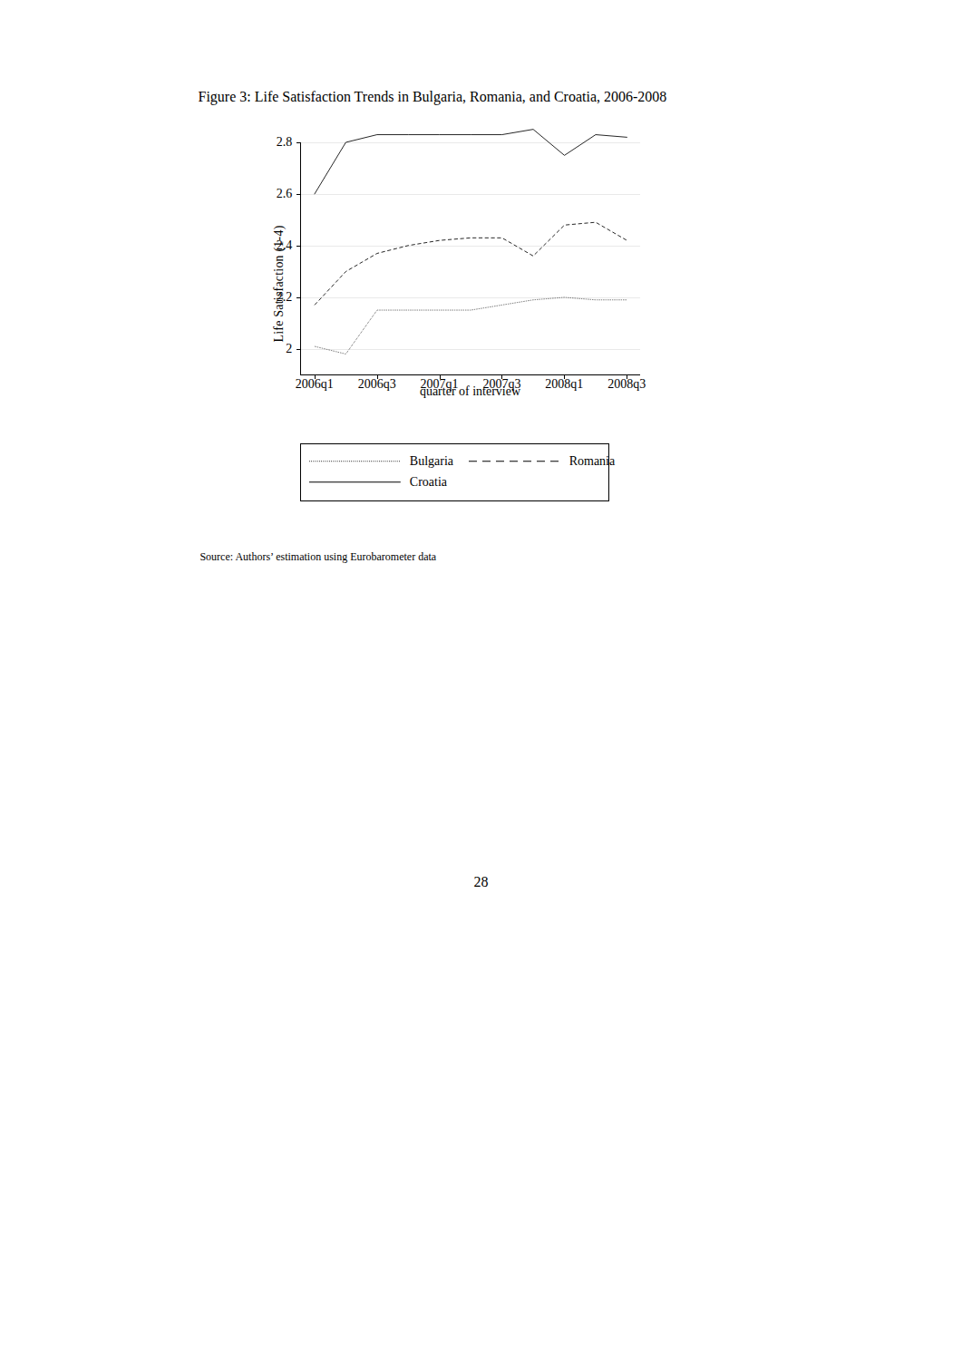Figure 3: Life Satisfaction Trends in Bulgaria, Romania, and Croatia, 2006-2008
Life Satisfaction (1-4)
2
2.2
2.4
2.6
2.8
2006q1
2006q3
2007q1
2007q3
2008q1
2008q3
quarter of interview
| | Bulgaria | | Romania |
| | Croatia | | |
Source: Authors’ estimation using Eurobarometer data
28